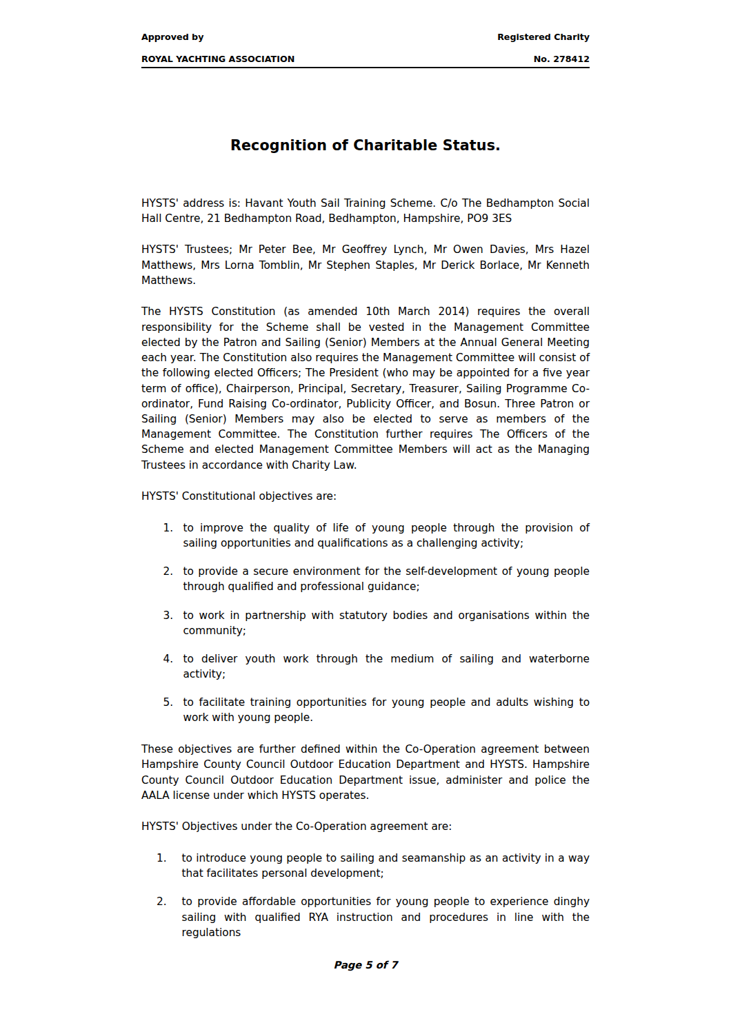Approved by Registered Charity
ROYAL YACHTING ASSOCIATION No. 278412
Recognition of Charitable Status.
HYSTS' address is: Havant Youth Sail Training Scheme. C/o The Bedhampton Social Hall Centre, 21 Bedhampton Road, Bedhampton, Hampshire, PO9 3ES
HYSTS' Trustees; Mr Peter Bee, Mr Geoffrey Lynch, Mr Owen Davies, Mrs Hazel Matthews, Mrs Lorna Tomblin, Mr Stephen Staples, Mr Derick Borlace, Mr Kenneth Matthews.
The HYSTS Constitution (as amended 10th March 2014) requires the overall responsibility for the Scheme shall be vested in the Management Committee elected by the Patron and Sailing (Senior) Members at the Annual General Meeting each year. The Constitution also requires the Management Committee will consist of the following elected Officers; The President (who may be appointed for a five year term of office), Chairperson, Principal, Secretary, Treasurer, Sailing Programme Co-ordinator, Fund Raising Co-ordinator, Publicity Officer, and Bosun. Three Patron or Sailing (Senior) Members may also be elected to serve as members of the Management Committee. The Constitution further requires The Officers of the Scheme and elected Management Committee Members will act as the Managing Trustees in accordance with Charity Law.
HYSTS' Constitutional objectives are:
to improve the quality of life of young people through the provision of sailing opportunities and qualifications as a challenging activity;
to provide a secure environment for the self-development of young people through qualified and professional guidance;
to work in partnership with statutory bodies and organisations within the community;
to deliver youth work through the medium of sailing and waterborne activity;
to facilitate training opportunities for young people and adults wishing to work with young people.
These objectives are further defined within the Co-Operation agreement between Hampshire County Council Outdoor Education Department and HYSTS. Hampshire County Council Outdoor Education Department issue, administer and police the AALA license under which HYSTS operates.
HYSTS' Objectives under the Co-Operation agreement are:
to introduce young people to sailing and seamanship as an activity in a way that facilitates personal development;
to provide affordable opportunities for young people to experience dinghy sailing with qualified RYA instruction and procedures in line with the regulations
Page 5 of 7